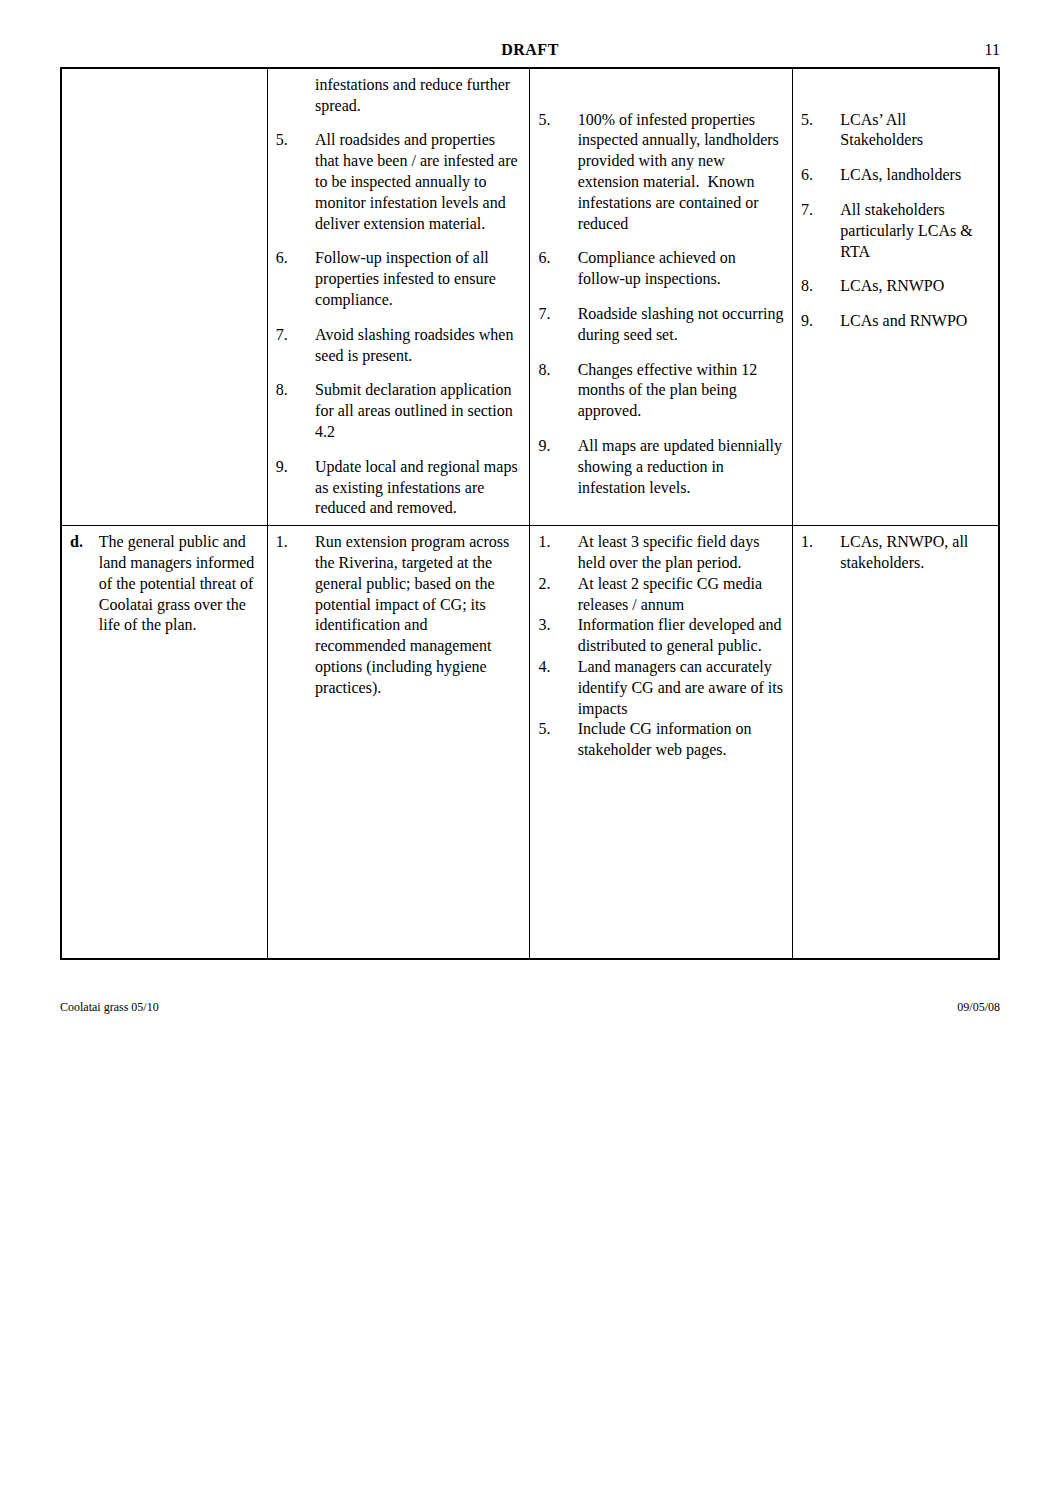DRAFT 11
| | infestations and reduce further spread. 5. All roadsides and properties that have been / are infested are to be inspected annually to monitor infestation levels and deliver extension material. 6. Follow-up inspection of all properties infested to ensure compliance. 7. Avoid slashing roadsides when seed is present. 8. Submit declaration application for all areas outlined in section 4.2 9. Update local and regional maps as existing infestations are reduced and removed. | 5. 100% of infested properties inspected annually, landholders provided with any new extension material. Known infestations are contained or reduced 6. Compliance achieved on follow-up inspections. 7. Roadside slashing not occurring during seed set. 8. Changes effective within 12 months of the plan being approved. 9. All maps are updated biennially showing a reduction in infestation levels. | 5. LCAs’ All Stakeholders 6. LCAs, landholders 7. All stakeholders particularly LCAs & RTA 8. LCAs, RNWPO 9. LCAs and RNWPO |
| d. The general public and land managers informed of the potential threat of Coolatai grass over the life of the plan. | 1. Run extension program across the Riverina, targeted at the general public; based on the potential impact of CG; its identification and recommended management options (including hygiene practices). | 1. At least 3 specific field days held over the plan period. 2. At least 2 specific CG media releases / annum 3. Information flier developed and distributed to general public. 4. Land managers can accurately identify CG and are aware of its impacts 5. Include CG information on stakeholder web pages. | 1. LCAs, RNWPO, all stakeholders. |
Coolatai grass 05/10 09/05/08